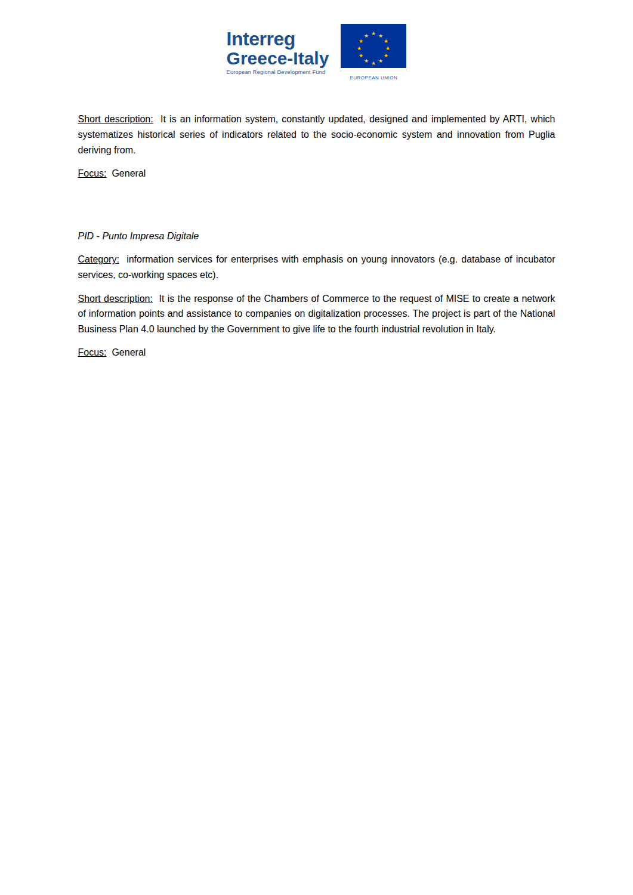Interreg
Greece-Italy
European Regional Development Fund
★ ★ ★ ★ ★ ★ ★ ★ ★ ★ ★ ★
EUROPEAN UNION
Short description: It is an information system, constantly updated, designed and implemented by ARTI, which systematizes historical series of indicators related to the socio-economic system and innovation from Puglia deriving from.
Focus: General
PID - Punto Impresa Digitale
Category: information services for enterprises with emphasis on young innovators (e.g. database of incubator services, co-working spaces etc).
Short description: It is the response of the Chambers of Commerce to the request of MISE to create a network of information points and assistance to companies on digitalization processes. The project is part of the National Business Plan 4.0 launched by the Government to give life to the fourth industrial revolution in Italy.
Focus: General